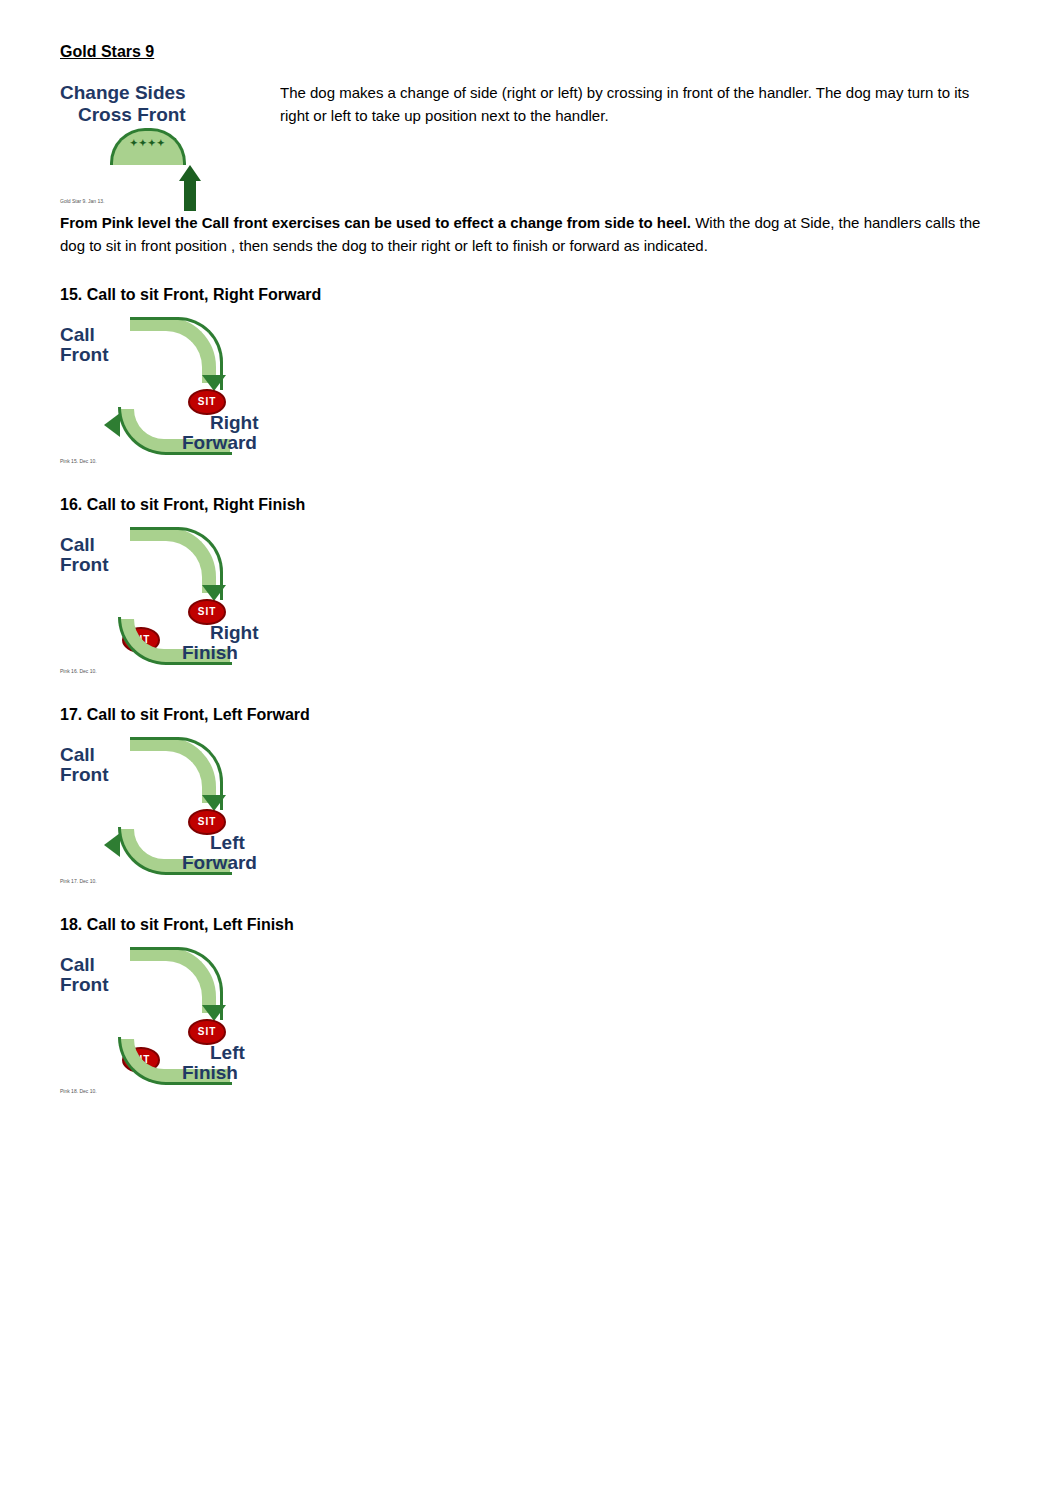Gold Stars 9
Change SidesCross Front
✦✦✦✦
Gold Star 9. Jan 13.
The dog makes a change of side (right or left) by crossing in front of the handler. The dog may turn to its right or left to take up position next to the handler.
From Pink level the Call front exercises can be used to effect a change from side to heel. With the dog at Side, the handlers calls the dog to sit in front position , then sends the dog to their right or left to finish or forward as indicated.
15. Call to sit Front, Right Forward
Call Front
SIT
Right Forward
Pink 15. Dec 10.
16. Call to sit Front, Right Finish
Call Front
SIT
SIT
Right Finish
Pink 16. Dec 10.
17. Call to sit Front, Left Forward
Call Front
SIT
Left Forward
Pink 17. Dec 10.
18. Call to sit Front, Left Finish
Call Front
SIT
SIT
Left Finish
Pink 18. Dec 10.